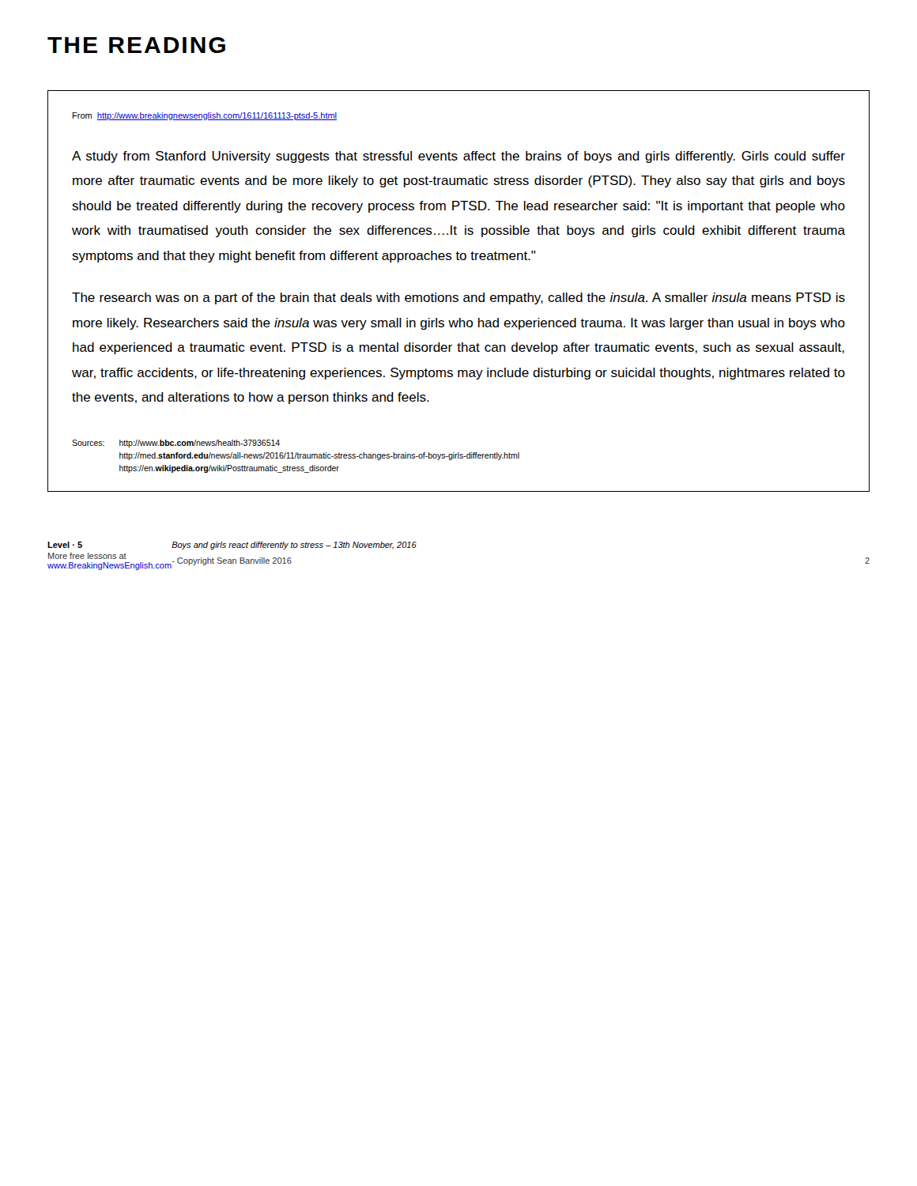THE READING
From http://www.breakingnewsenglish.com/1611/161113-ptsd-5.html
A study from Stanford University suggests that stressful events affect the brains of boys and girls differently. Girls could suffer more after traumatic events and be more likely to get post-traumatic stress disorder (PTSD). They also say that girls and boys should be treated differently during the recovery process from PTSD. The lead researcher said: "It is important that people who work with traumatised youth consider the sex differences….It is possible that boys and girls could exhibit different trauma symptoms and that they might benefit from different approaches to treatment."
The research was on a part of the brain that deals with emotions and empathy, called the insula. A smaller insula means PTSD is more likely. Researchers said the insula was very small in girls who had experienced trauma. It was larger than usual in boys who had experienced a traumatic event. PTSD is a mental disorder that can develop after traumatic events, such as sexual assault, war, traffic accidents, or life-threatening experiences. Symptoms may include disturbing or suicidal thoughts, nightmares related to the events, and alterations to how a person thinks and feels.
| Sources: | http://www. bbc.com /news/health-37936514 http://med. stanford.edu /news/all-news/2016/11/traumatic-stress-changes-brains-of-boys-girls-differently.html https://en. wikipedia.org /wiki/Posttraumatic_stress_disorder |
| Level · 5 | Boys and girls react differently to stress – 13th November, 2016 | |
| More free lessons at www.BreakingNewsEnglish.com | - Copyright Sean Banville 2016 | 2 |